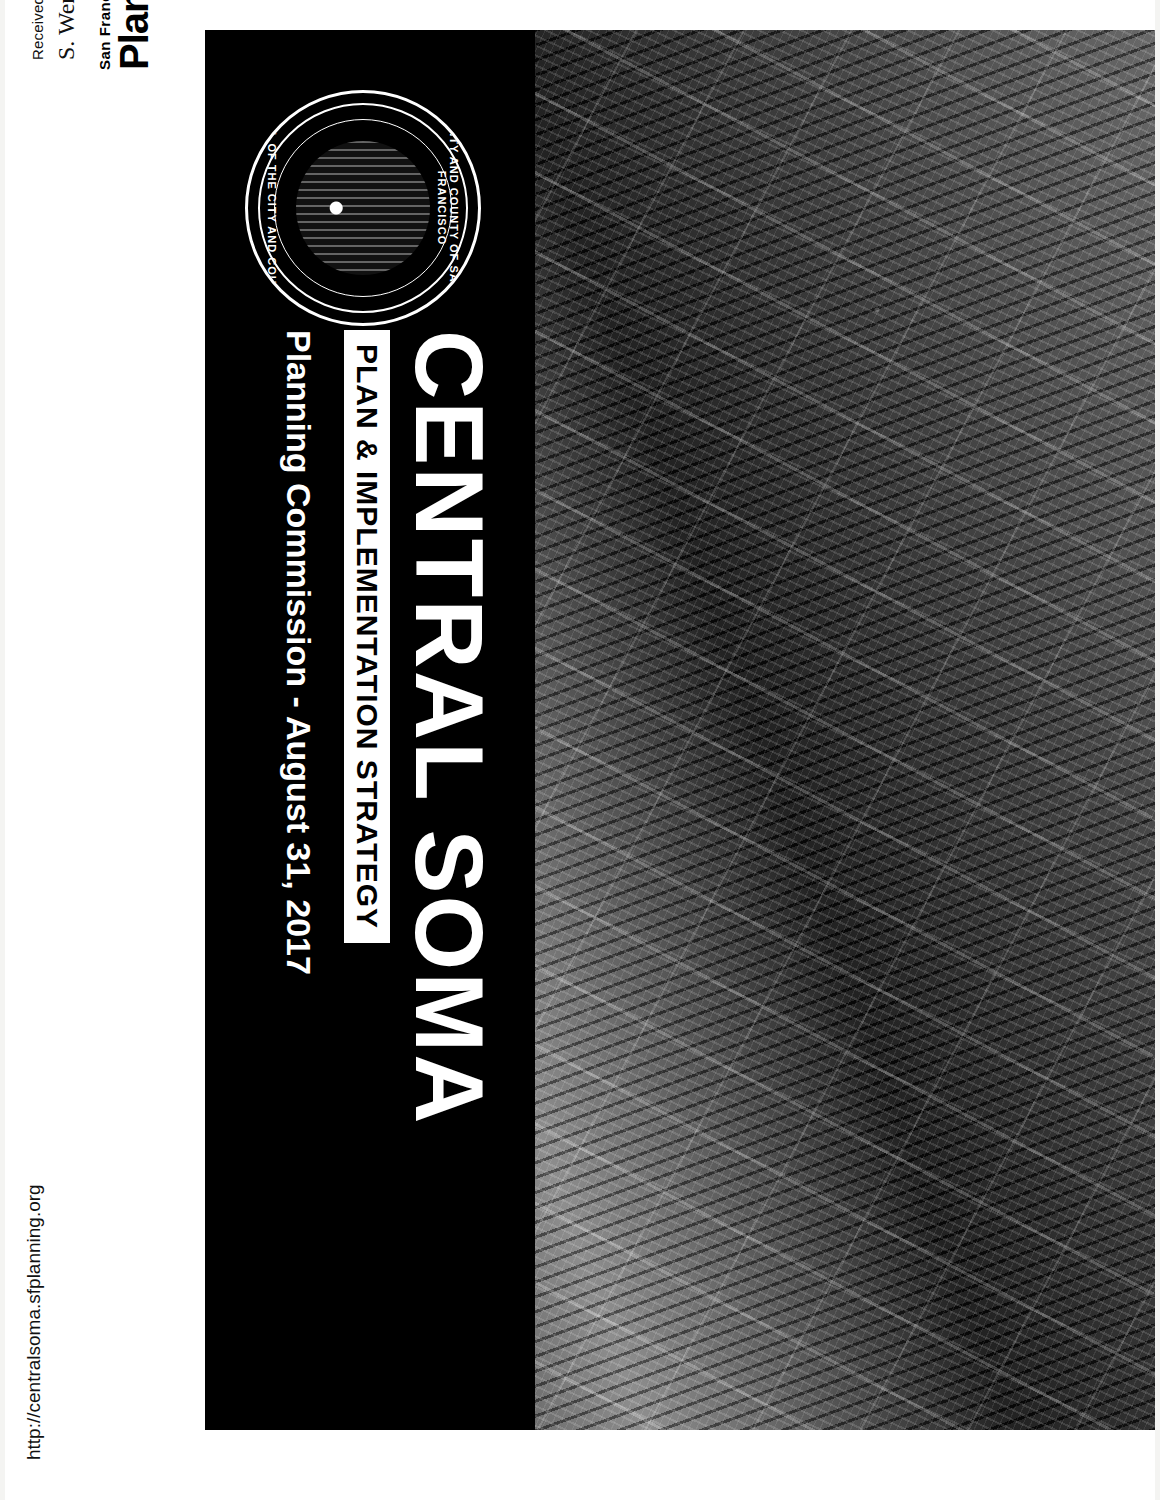Received at CPC Hearing 8/3/17 S. Wertheim
San Francisco Planning
1
http://centralsoma.sfplanning.org
CENTRAL SOMA
PLAN & IMPLEMENTATION STRATEGY
Planning Commission - August 31, 2017
CITY AND COUNTY OF SAN FRANCISCO
SEAL OF THE CITY AND COUNTY
Cover slide: Central SoMa Plan & Implementation Strategy, Planning Commission, August 31, 2017. San Francisco Planning. Received at CPC Hearing 8/3/17, signed S. Wertheim. Website: http://centralsoma.sfplanning.org